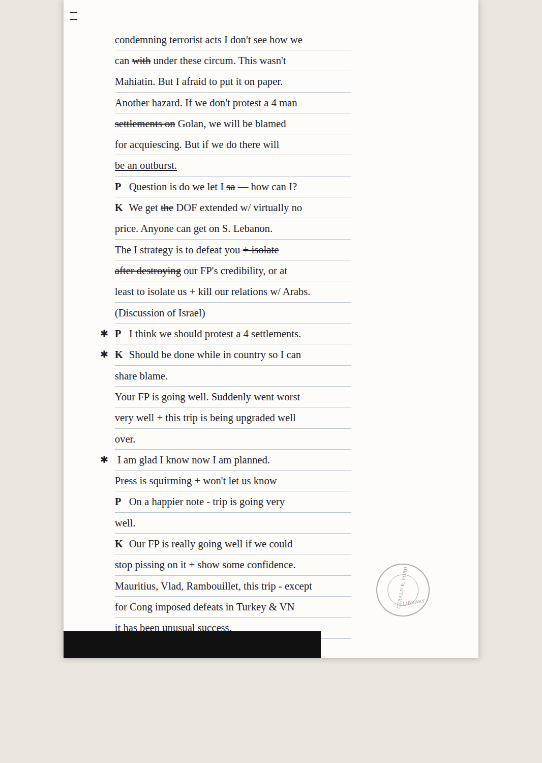condemning terrorist acts I don't see how we
can with under these circum. This wasn't
Mahiatin. But I afraid to put it on paper.
Another hazard. If we don't protest a 4 man
settlements on Golan, we will be blamed
for acquiescing. But if we do there will
be an outburst.
P Question is do we let I sa — how can I?
K We get the DOF extended w/ virtually no
price. Anyone can get on S. Lebanon.
The I strategy is to defeat you + isolate
after destroying our FP's credibility, or at
least to isolate us + kill our relations w/ Arabs.
(Discussion of Israel)
✱P I think we should protest a 4 settlements.
✱K Should be done while in country so I can
share blame.
Your FP is going well. Suddenly went worst
very well + this trip is being upgraded well
over.
✱ I am glad I know now I am planned.
Press is squirming + won't let us know
P On a happier note - trip is going very
well.
K Our FP is really going well if we could
stop pissing on it + show some confidence.
Mauritius, Vlad, Rambouillet, this trip - except
for Cong imposed defeats in Turkey & VN
it has been unusual success.
GERALD R. FORD
LIBRARY